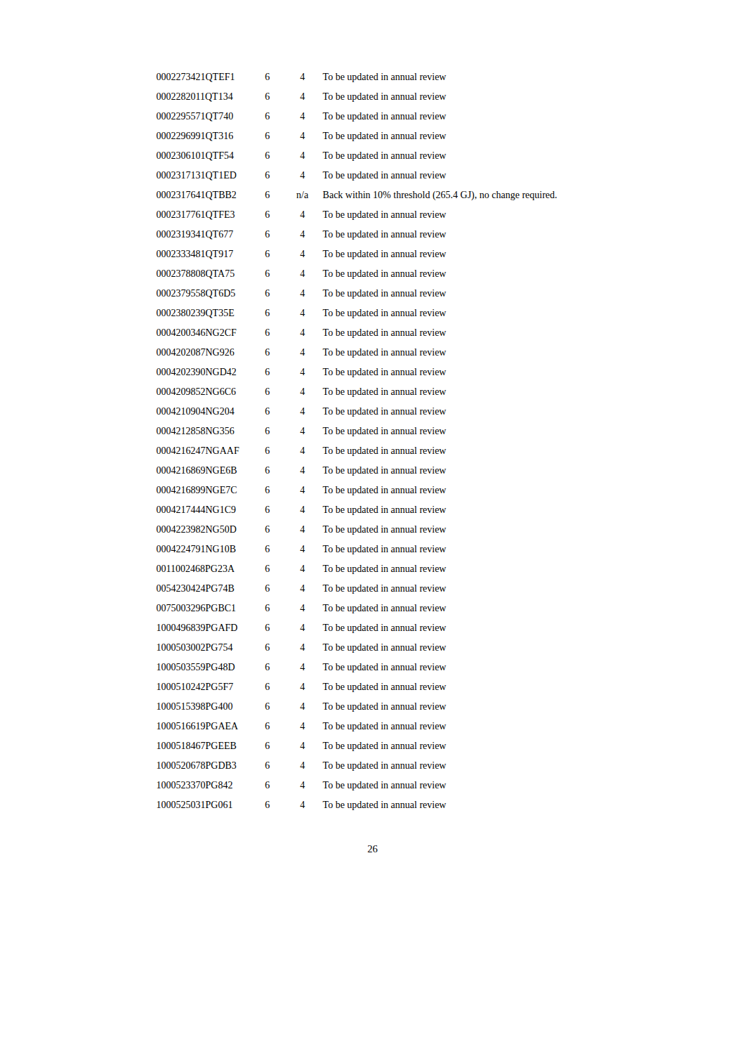| 0002273421QTEF1 | 6 | 4 | To be updated in annual review |
| 0002282011QT134 | 6 | 4 | To be updated in annual review |
| 0002295571QT740 | 6 | 4 | To be updated in annual review |
| 0002296991QT316 | 6 | 4 | To be updated in annual review |
| 0002306101QTF54 | 6 | 4 | To be updated in annual review |
| 0002317131QT1ED | 6 | 4 | To be updated in annual review |
| 0002317641QTBB2 | 6 | n/a | Back within 10% threshold (265.4 GJ), no change required. |
| 0002317761QTFE3 | 6 | 4 | To be updated in annual review |
| 0002319341QT677 | 6 | 4 | To be updated in annual review |
| 0002333481QT917 | 6 | 4 | To be updated in annual review |
| 0002378808QTA75 | 6 | 4 | To be updated in annual review |
| 0002379558QT6D5 | 6 | 4 | To be updated in annual review |
| 0002380239QT35E | 6 | 4 | To be updated in annual review |
| 0004200346NG2CF | 6 | 4 | To be updated in annual review |
| 0004202087NG926 | 6 | 4 | To be updated in annual review |
| 0004202390NGD42 | 6 | 4 | To be updated in annual review |
| 0004209852NG6C6 | 6 | 4 | To be updated in annual review |
| 0004210904NG204 | 6 | 4 | To be updated in annual review |
| 0004212858NG356 | 6 | 4 | To be updated in annual review |
| 0004216247NGAAF | 6 | 4 | To be updated in annual review |
| 0004216869NGE6B | 6 | 4 | To be updated in annual review |
| 0004216899NGE7C | 6 | 4 | To be updated in annual review |
| 0004217444NG1C9 | 6 | 4 | To be updated in annual review |
| 0004223982NG50D | 6 | 4 | To be updated in annual review |
| 0004224791NG10B | 6 | 4 | To be updated in annual review |
| 0011002468PG23A | 6 | 4 | To be updated in annual review |
| 0054230424PG74B | 6 | 4 | To be updated in annual review |
| 0075003296PGBC1 | 6 | 4 | To be updated in annual review |
| 1000496839PGAFD | 6 | 4 | To be updated in annual review |
| 1000503002PG754 | 6 | 4 | To be updated in annual review |
| 1000503559PG48D | 6 | 4 | To be updated in annual review |
| 1000510242PG5F7 | 6 | 4 | To be updated in annual review |
| 1000515398PG400 | 6 | 4 | To be updated in annual review |
| 1000516619PGAEA | 6 | 4 | To be updated in annual review |
| 1000518467PGEEB | 6 | 4 | To be updated in annual review |
| 1000520678PGDB3 | 6 | 4 | To be updated in annual review |
| 1000523370PG842 | 6 | 4 | To be updated in annual review |
| 1000525031PG061 | 6 | 4 | To be updated in annual review |
26